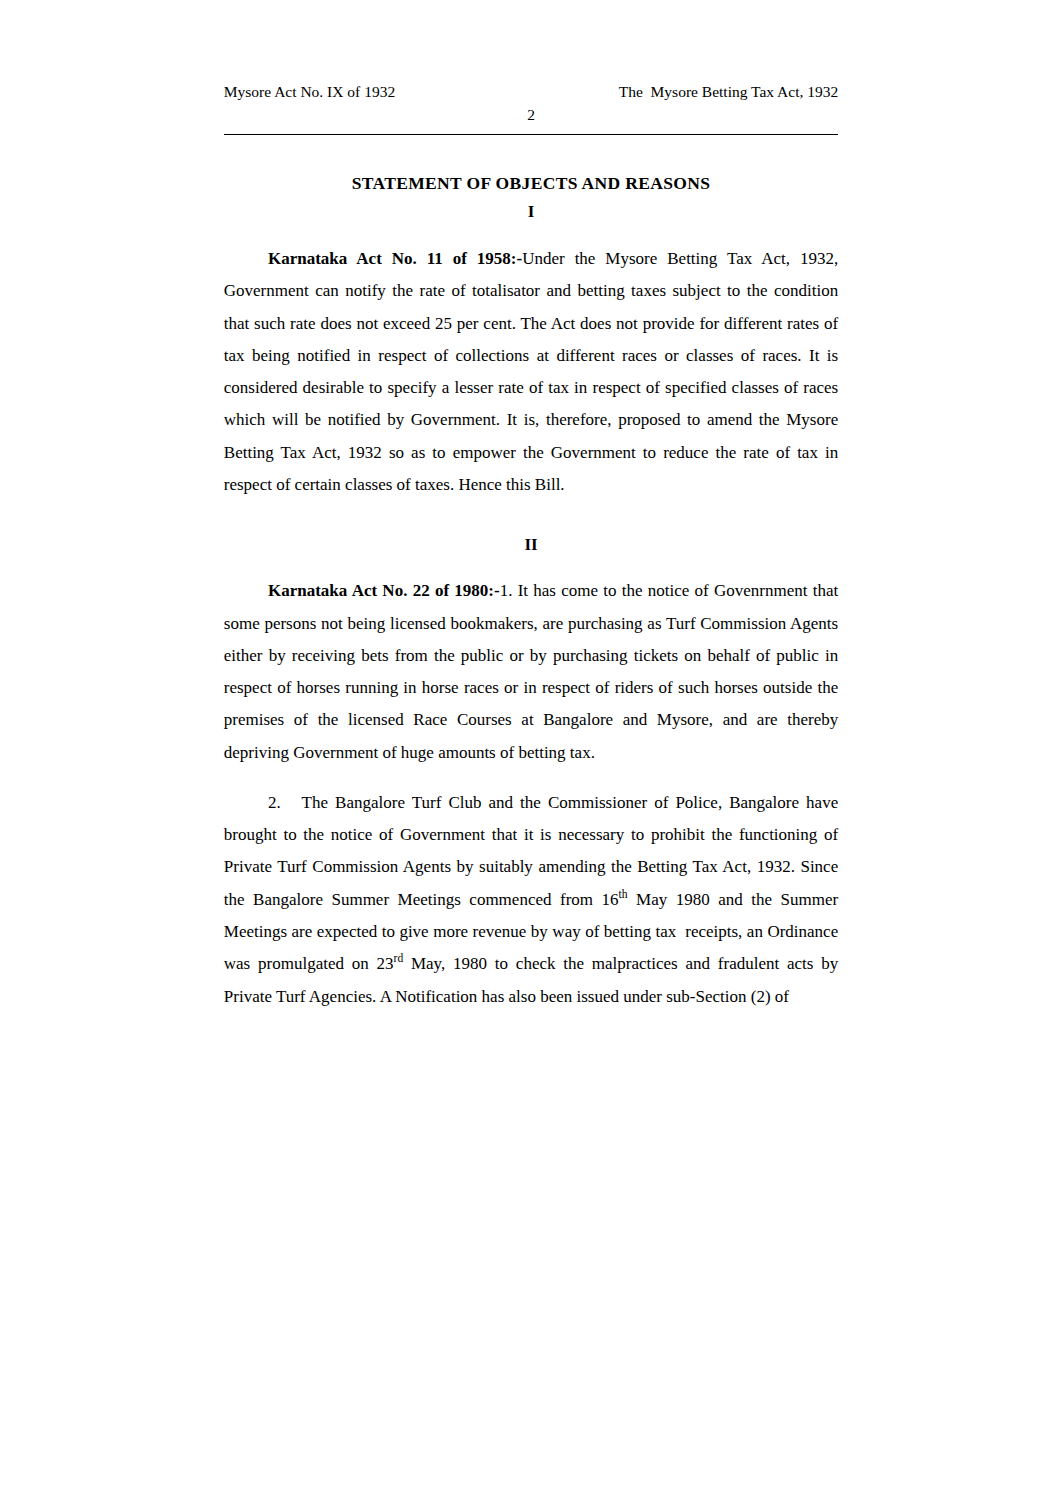Mysore Act No. IX of 1932 The Mysore Betting Tax Act, 1932
2
STATEMENT OF OBJECTS AND REASONS
I
Karnataka Act No. 11 of 1958:-Under the Mysore Betting Tax Act, 1932, Government can notify the rate of totalisator and betting taxes subject to the condition that such rate does not exceed 25 per cent. The Act does not provide for different rates of tax being notified in respect of collections at different races or classes of races. It is considered desirable to specify a lesser rate of tax in respect of specified classes of races which will be notified by Government. It is, therefore, proposed to amend the Mysore Betting Tax Act, 1932 so as to empower the Government to reduce the rate of tax in respect of certain classes of taxes. Hence this Bill.
II
Karnataka Act No. 22 of 1980:-1. It has come to the notice of Govenrnment that some persons not being licensed bookmakers, are purchasing as Turf Commission Agents either by receiving bets from the public or by purchasing tickets on behalf of public in respect of horses running in horse races or in respect of riders of such horses outside the premises of the licensed Race Courses at Bangalore and Mysore, and are thereby depriving Government of huge amounts of betting tax.
2. The Bangalore Turf Club and the Commissioner of Police, Bangalore have brought to the notice of Government that it is necessary to prohibit the functioning of Private Turf Commission Agents by suitably amending the Betting Tax Act, 1932. Since the Bangalore Summer Meetings commenced from 16th May 1980 and the Summer Meetings are expected to give more revenue by way of betting tax receipts, an Ordinance was promulgated on 23rd May, 1980 to check the malpractices and fradulent acts by Private Turf Agencies. A Notification has also been issued under sub-Section (2) of